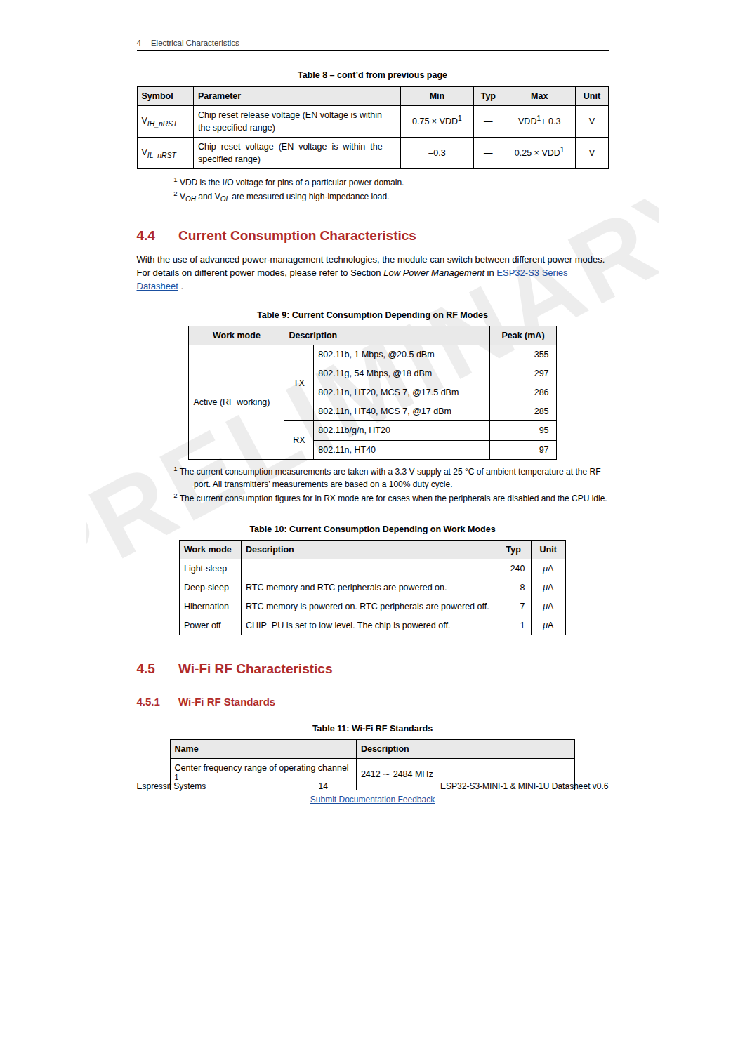PRELIMINARY
4 Electrical Characteristics
Table 8 – cont’d from previous page
| Symbol | Parameter | Min | Typ | Max | Unit |
| --- | --- | --- | --- | --- | --- |
| V IH_nRST | Chip reset release voltage (EN voltage is within the specified range) | 0.75 × VDD 1 | — | VDD 1 + 0.3 | V |
| V IL_nRST | Chip reset voltage (EN voltage is within the specified range) | –0.3 | — | 0.25 × VDD 1 | V |
1 VDD is the I/O voltage for pins of a particular power domain.
2 VOH and VOL are measured using high-impedance load.
4.4 Current Consumption Characteristics
With the use of advanced power-management technologies, the module can switch between different power modes. For details on different power modes, please refer to Section Low Power Management in ESP32-S3 Series Datasheet .
Table 9: Current Consumption Depending on RF Modes
| Work mode | Description | Peak (mA) |
| --- | --- | --- |
| Active (RF working) | TX | 802.11b, 1 Mbps, @20.5 dBm | 355 |
| 802.11g, 54 Mbps, @18 dBm | 297 |
| 802.11n, HT20, MCS 7, @17.5 dBm | 286 |
| 802.11n, HT40, MCS 7, @17 dBm | 285 |
| RX | 802.11b/g/n, HT20 | 95 |
| 802.11n, HT40 | 97 |
1 The current consumption measurements are taken with a 3.3 V supply at 25 °C of ambient temperature at the RF port. All transmitters’ measurements are based on a 100% duty cycle.
2 The current consumption figures for in RX mode are for cases when the peripherals are disabled and the CPU idle.
Table 10: Current Consumption Depending on Work Modes
| Work mode | Description | Typ | Unit |
| --- | --- | --- | --- |
| Light-sleep | — | 240 | μ A |
| Deep-sleep | RTC memory and RTC peripherals are powered on. | 8 | μ A |
| Hibernation | RTC memory is powered on. RTC peripherals are powered off. | 7 | μ A |
| Power off | CHIP_PU is set to low level. The chip is powered off. | 1 | μ A |
4.5 Wi-Fi RF Characteristics
4.5.1 Wi-Fi RF Standards
Table 11: Wi-Fi RF Standards
| Name | Description |
| --- | --- |
| Center frequency range of operating channel 1 | 2412 ∼ 2484 MHz |
Espressif Systems
14
ESP32-S3-MINI-1 & MINI-1U Datasheet v0.6
Submit Documentation Feedback